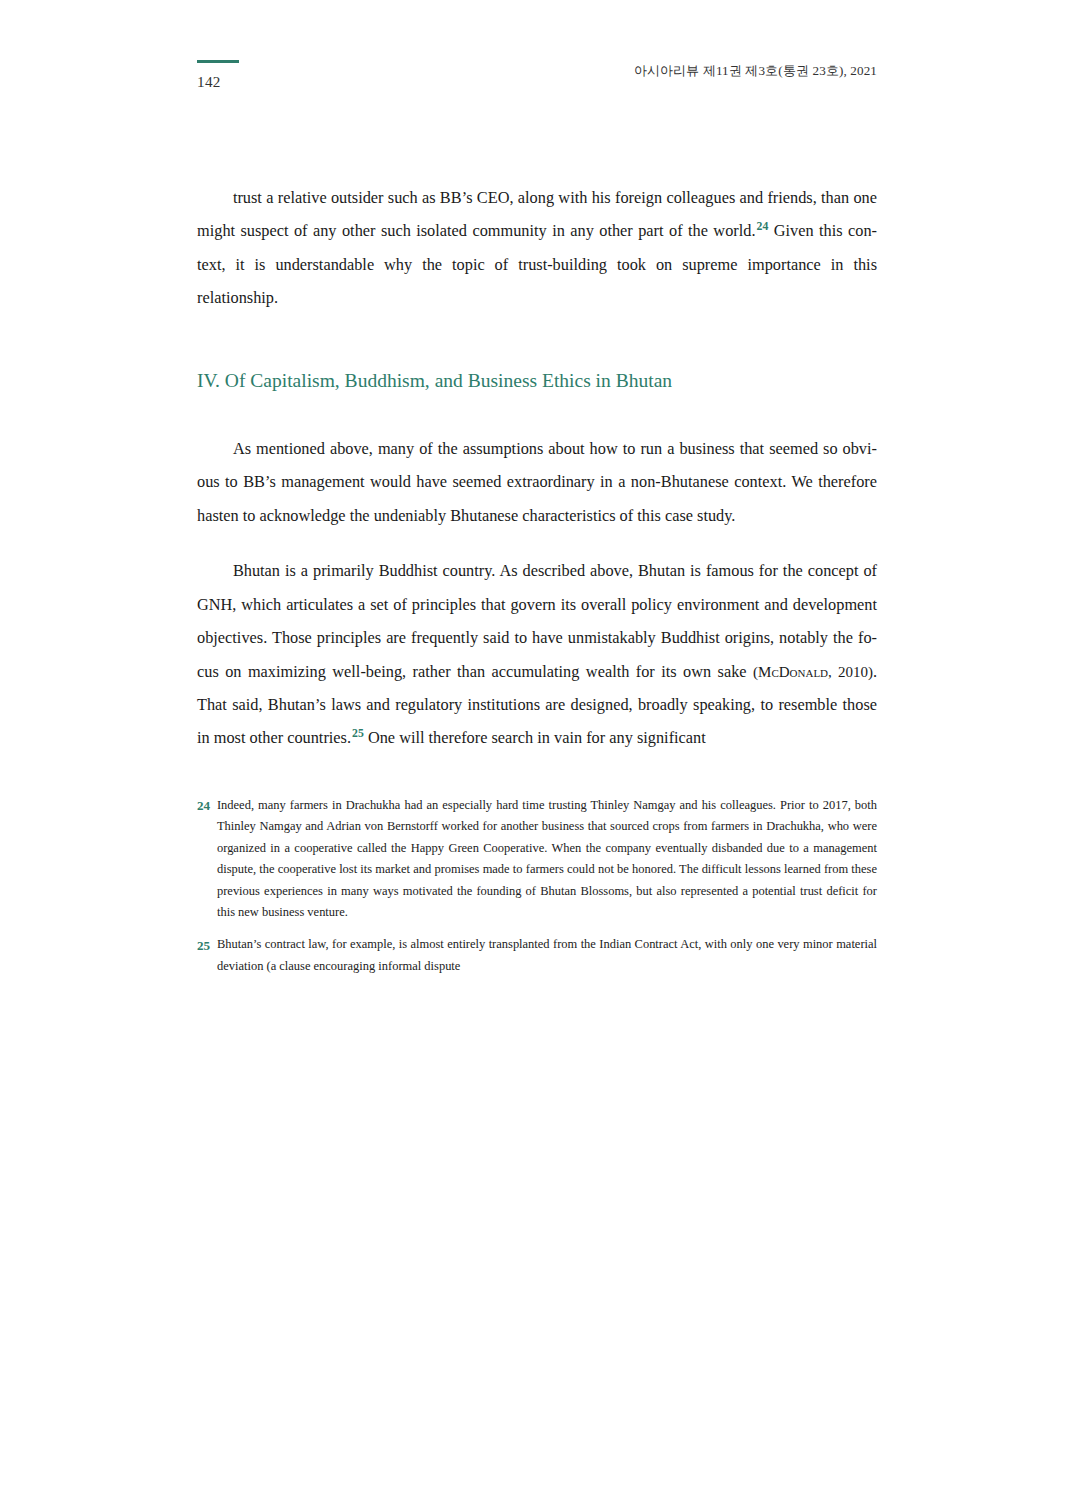142
아시아리뷰 제11권 제3호(통권 23호), 2021
trust a relative outsider such as BB’s CEO, along with his foreign colleagues and friends, than one might suspect of any other such isolated community in any other part of the world.24 Given this context, it is understandable why the topic of trust-building took on supreme importance in this relationship.
IV. Of Capitalism, Buddhism, and Business Ethics in Bhutan
As mentioned above, many of the assumptions about how to run a business that seemed so obvious to BB’s management would have seemed extraordinary in a non-Bhutanese context. We therefore hasten to acknowledge the undeniably Bhutanese characteristics of this case study.
Bhutan is a primarily Buddhist country. As described above, Bhutan is famous for the concept of GNH, which articulates a set of principles that govern its overall policy environment and development objectives. Those principles are frequently said to have unmistakably Buddhist origins, notably the focus on maximizing well-being, rather than accumulating wealth for its own sake (McDonald, 2010). That said, Bhutan’s laws and regulatory institutions are designed, broadly speaking, to resemble those in most other countries.25 One will therefore search in vain for any significant
24
Indeed, many farmers in Drachukha had an especially hard time trusting Thinley Namgay and his colleagues. Prior to 2017, both Thinley Namgay and Adrian von Bernstorff worked for another business that sourced crops from farmers in Drachukha, who were organized in a cooperative called the Happy Green Cooperative. When the company eventually disbanded due to a management dispute, the cooperative lost its market and promises made to farmers could not be honored. The difficult lessons learned from these previous experiences in many ways motivated the founding of Bhutan Blossoms, but also represented a potential trust deficit for this new business venture.
25
Bhutan’s contract law, for example, is almost entirely transplanted from the Indian Contract Act, with only one very minor material deviation (a clause encouraging informal dispute